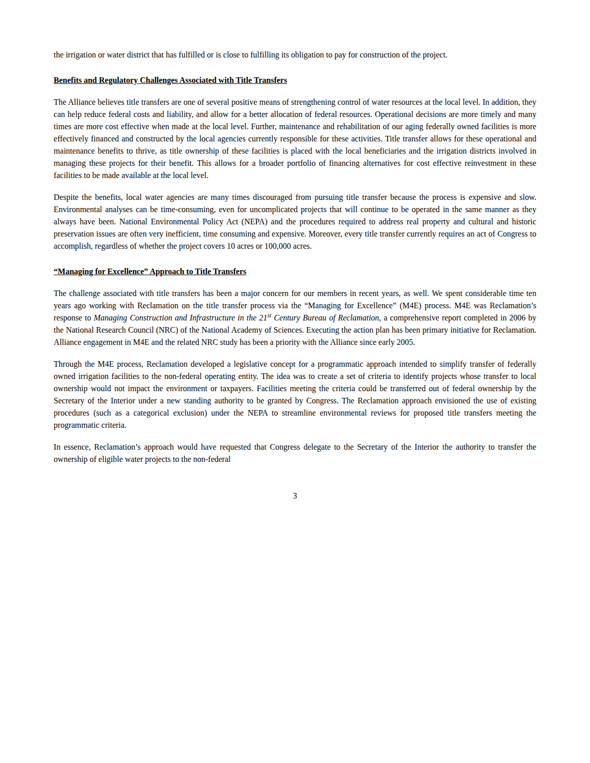the irrigation or water district that has fulfilled or is close to fulfilling its obligation to pay for construction of the project.
Benefits and Regulatory Challenges Associated with Title Transfers
The Alliance believes title transfers are one of several positive means of strengthening control of water resources at the local level. In addition, they can help reduce federal costs and liability, and allow for a better allocation of federal resources. Operational decisions are more timely and many times are more cost effective when made at the local level. Further, maintenance and rehabilitation of our aging federally owned facilities is more effectively financed and constructed by the local agencies currently responsible for these activities. Title transfer allows for these operational and maintenance benefits to thrive, as title ownership of these facilities is placed with the local beneficiaries and the irrigation districts involved in managing these projects for their benefit. This allows for a broader portfolio of financing alternatives for cost effective reinvestment in these facilities to be made available at the local level.
Despite the benefits, local water agencies are many times discouraged from pursuing title transfer because the process is expensive and slow. Environmental analyses can be time-consuming, even for uncomplicated projects that will continue to be operated in the same manner as they always have been. National Environmental Policy Act (NEPA) and the procedures required to address real property and cultural and historic preservation issues are often very inefficient, time consuming and expensive. Moreover, every title transfer currently requires an act of Congress to accomplish, regardless of whether the project covers 10 acres or 100,000 acres.
“Managing for Excellence” Approach to Title Transfers
The challenge associated with title transfers has been a major concern for our members in recent years, as well. We spent considerable time ten years ago working with Reclamation on the title transfer process via the “Managing for Excellence” (M4E) process. M4E was Reclamation’s response to Managing Construction and Infrastructure in the 21st Century Bureau of Reclamation, a comprehensive report completed in 2006 by the National Research Council (NRC) of the National Academy of Sciences. Executing the action plan has been primary initiative for Reclamation. Alliance engagement in M4E and the related NRC study has been a priority with the Alliance since early 2005.
Through the M4E process, Reclamation developed a legislative concept for a programmatic approach intended to simplify transfer of federally owned irrigation facilities to the non-federal operating entity. The idea was to create a set of criteria to identify projects whose transfer to local ownership would not impact the environment or taxpayers. Facilities meeting the criteria could be transferred out of federal ownership by the Secretary of the Interior under a new standing authority to be granted by Congress. The Reclamation approach envisioned the use of existing procedures (such as a categorical exclusion) under the NEPA to streamline environmental reviews for proposed title transfers meeting the programmatic criteria.
In essence, Reclamation’s approach would have requested that Congress delegate to the Secretary of the Interior the authority to transfer the ownership of eligible water projects to the non-federal
3